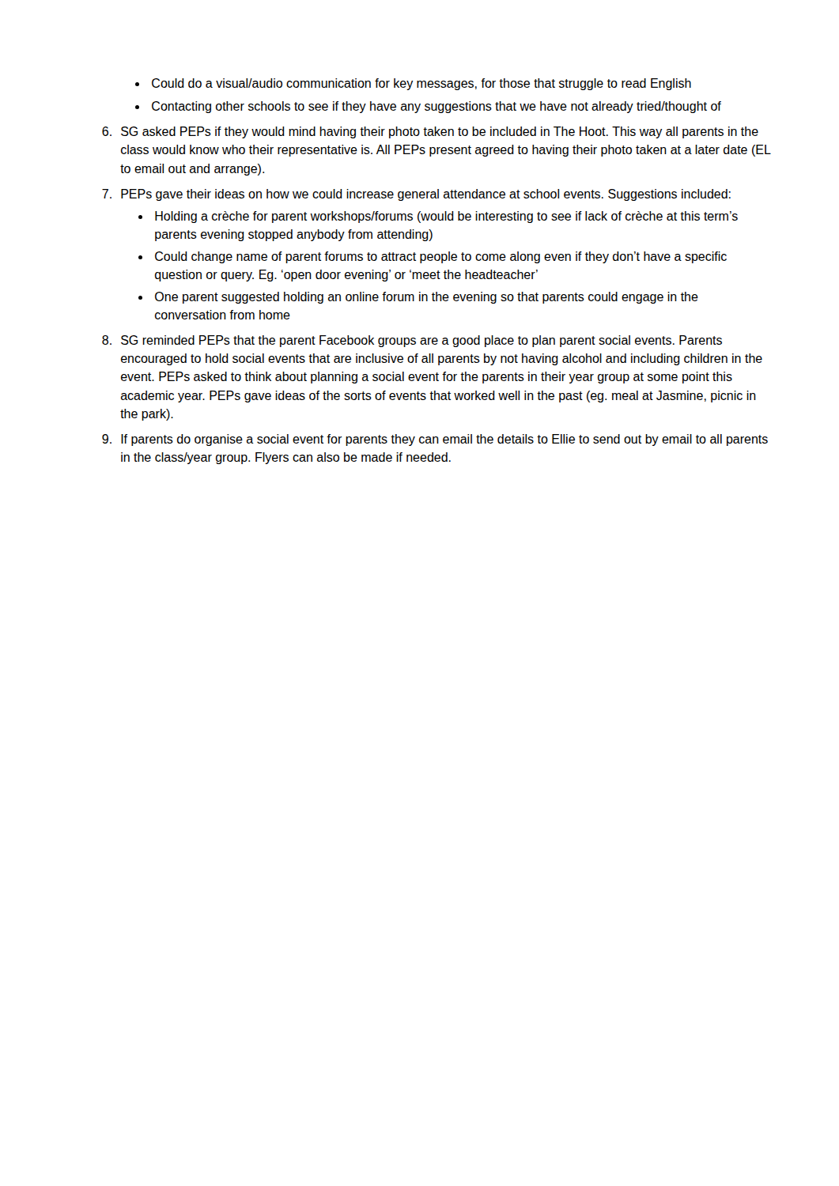Could do a visual/audio communication for key messages, for those that struggle to read English
Contacting other schools to see if they have any suggestions that we have not already tried/thought of
SG asked PEPs if they would mind having their photo taken to be included in The Hoot. This way all parents in the class would know who their representative is. All PEPs present agreed to having their photo taken at a later date (EL to email out and arrange).
PEPs gave their ideas on how we could increase general attendance at school events. Suggestions included:
Holding a crèche for parent workshops/forums (would be interesting to see if lack of crèche at this term’s parents evening stopped anybody from attending)
Could change name of parent forums to attract people to come along even if they don’t have a specific question or query. Eg. ‘open door evening’ or ‘meet the headteacher’
One parent suggested holding an online forum in the evening so that parents could engage in the conversation from home
SG reminded PEPs that the parent Facebook groups are a good place to plan parent social events. Parents encouraged to hold social events that are inclusive of all parents by not having alcohol and including children in the event. PEPs asked to think about planning a social event for the parents in their year group at some point this academic year. PEPs gave ideas of the sorts of events that worked well in the past (eg. meal at Jasmine, picnic in the park).
If parents do organise a social event for parents they can email the details to Ellie to send out by email to all parents in the class/year group. Flyers can also be made if needed.